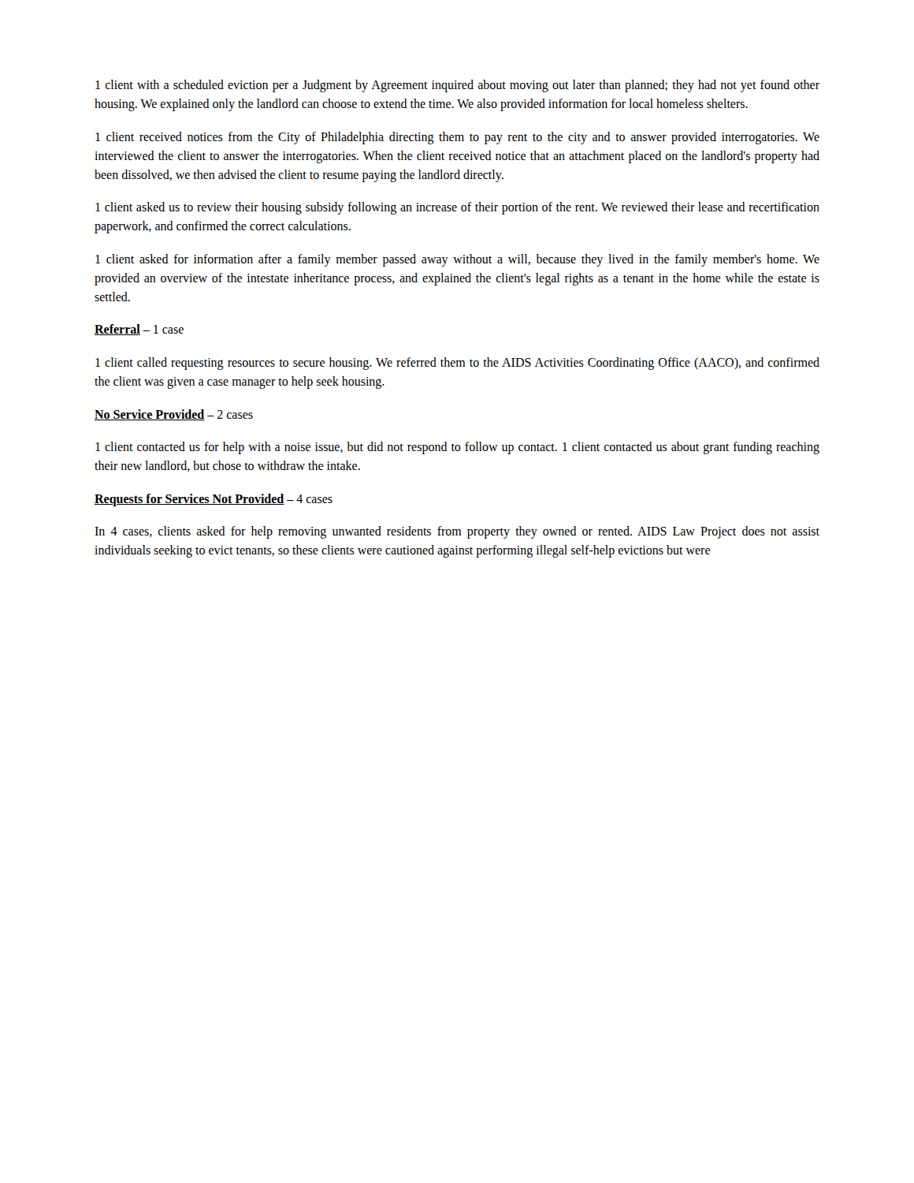1 client with a scheduled eviction per a Judgment by Agreement inquired about moving out later than planned; they had not yet found other housing. We explained only the landlord can choose to extend the time. We also provided information for local homeless shelters.
1 client received notices from the City of Philadelphia directing them to pay rent to the city and to answer provided interrogatories. We interviewed the client to answer the interrogatories. When the client received notice that an attachment placed on the landlord's property had been dissolved, we then advised the client to resume paying the landlord directly.
1 client asked us to review their housing subsidy following an increase of their portion of the rent. We reviewed their lease and recertification paperwork, and confirmed the correct calculations.
1 client asked for information after a family member passed away without a will, because they lived in the family member's home. We provided an overview of the intestate inheritance process, and explained the client's legal rights as a tenant in the home while the estate is settled.
Referral
– 1 case
1 client called requesting resources to secure housing. We referred them to the AIDS Activities Coordinating Office (AACO), and confirmed the client was given a case manager to help seek housing.
No Service Provided
– 2 cases
1 client contacted us for help with a noise issue, but did not respond to follow up contact. 1 client contacted us about grant funding reaching their new landlord, but chose to withdraw the intake.
Requests for Services Not Provided
– 4 cases
In 4 cases, clients asked for help removing unwanted residents from property they owned or rented. AIDS Law Project does not assist individuals seeking to evict tenants, so these clients were cautioned against performing illegal self-help evictions but were